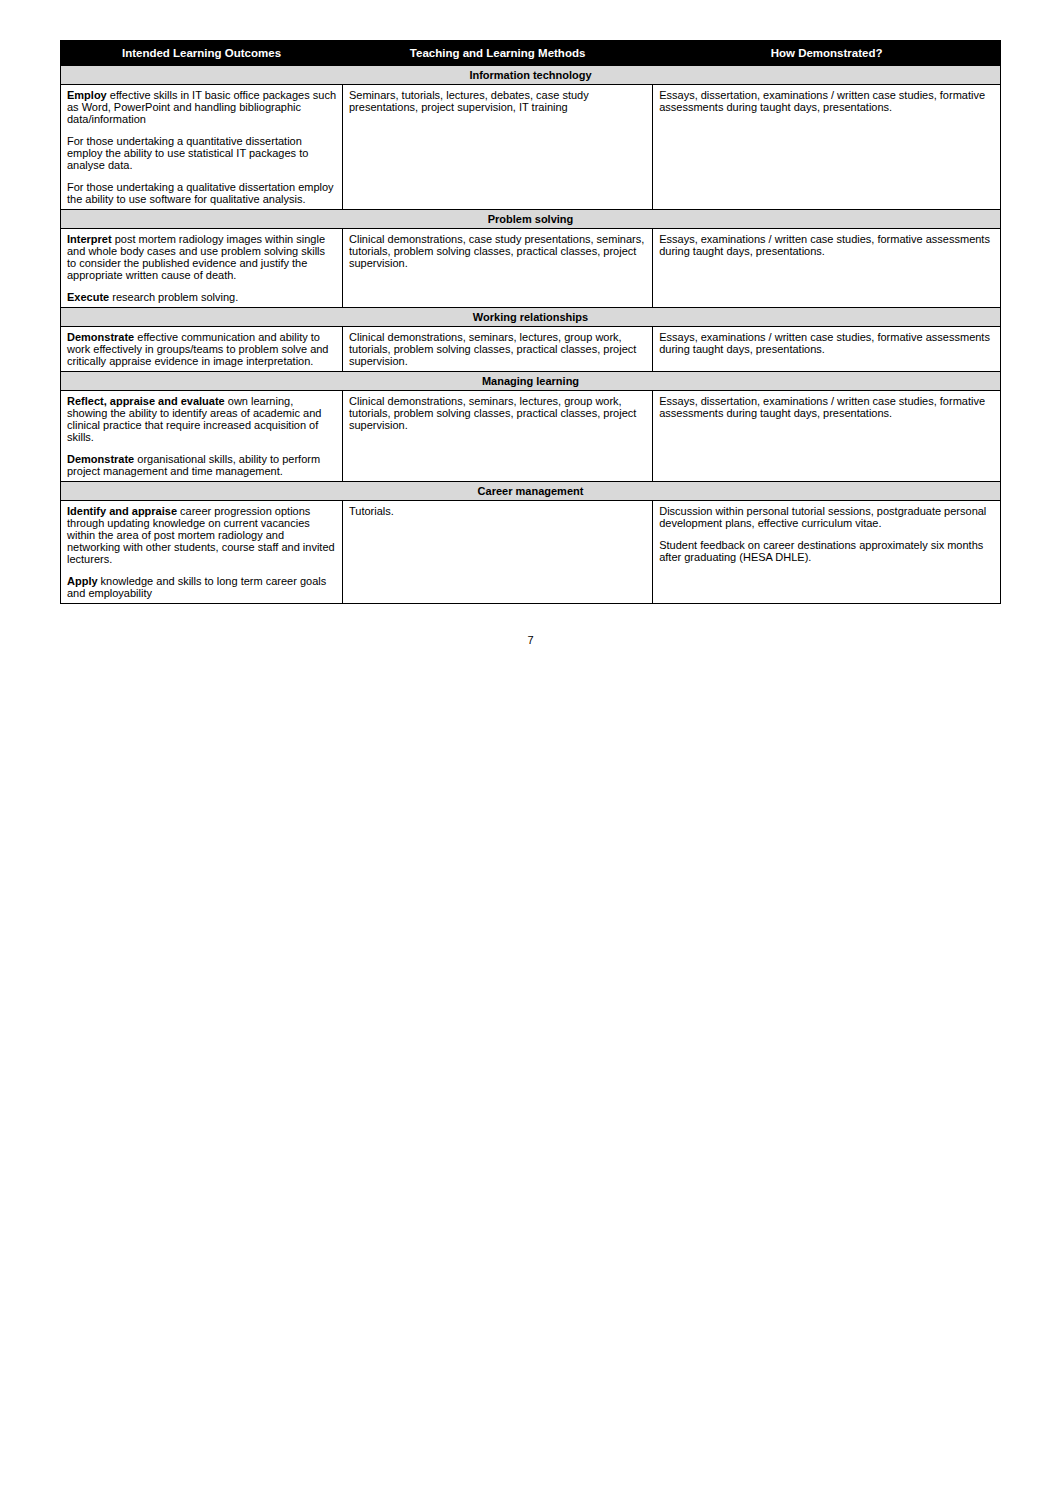| Intended Learning Outcomes | Teaching and Learning Methods | How Demonstrated? |
| --- | --- | --- |
| Information technology |
| Employ effective skills in IT basic office packages such as Word, PowerPoint and handling bibliographic data/information For those undertaking a quantitative dissertation employ the ability to use statistical IT packages to analyse data. For those undertaking a qualitative dissertation employ the ability to use software for qualitative analysis. | Seminars, tutorials, lectures, debates, case study presentations, project supervision, IT training | Essays, dissertation, examinations / written case studies, formative assessments during taught days, presentations. |
| Problem solving |
| Interpret post mortem radiology images within single and whole body cases and use problem solving skills to consider the published evidence and justify the appropriate written cause of death. Execute research problem solving. | Clinical demonstrations, case study presentations, seminars, tutorials, problem solving classes, practical classes, project supervision. | Essays, examinations / written case studies, formative assessments during taught days, presentations. |
| Working relationships |
| Demonstrate effective communication and ability to work effectively in groups/teams to problem solve and critically appraise evidence in image interpretation. | Clinical demonstrations, seminars, lectures, group work, tutorials, problem solving classes, practical classes, project supervision. | Essays, examinations / written case studies, formative assessments during taught days, presentations. |
| Managing learning |
| Reflect, appraise and evaluate own learning, showing the ability to identify areas of academic and clinical practice that require increased acquisition of skills. Demonstrate organisational skills, ability to perform project management and time management. | Clinical demonstrations, seminars, lectures, group work, tutorials, problem solving classes, practical classes, project supervision. | Essays, dissertation, examinations / written case studies, formative assessments during taught days, presentations. |
| Career management |
| Identify and appraise career progression options through updating knowledge on current vacancies within the area of post mortem radiology and networking with other students, course staff and invited lecturers. Apply knowledge and skills to long term career goals and employability | Tutorials. | Discussion within personal tutorial sessions, postgraduate personal development plans, effective curriculum vitae. Student feedback on career destinations approximately six months after graduating (HESA DHLE). |
7